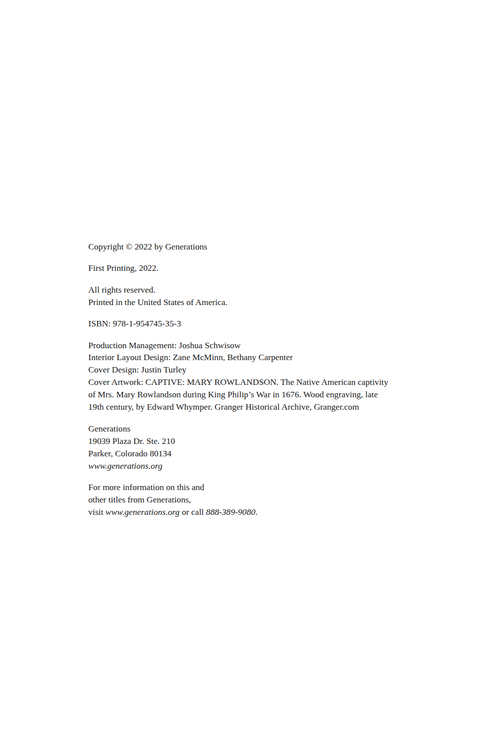Copyright © 2022 by Generations
First Printing, 2022.
All rights reserved.
Printed in the United States of America.
ISBN: 978-1-954745-35-3
Production Management: Joshua Schwisow
Interior Layout Design: Zane McMinn, Bethany Carpenter
Cover Design: Justin Turley
Cover Artwork: CAPTIVE: MARY ROWLANDSON. The Native American captivity of Mrs. Mary Rowlandson during King Philip’s War in 1676. Wood engraving, late 19th century, by Edward Whymper. Granger Historical Archive, Granger.com
Generations
19039 Plaza Dr. Ste. 210
Parker, Colorado 80134
www.generations.org
For more information on this and
other titles from Generations,
visit www.generations.org or call 888-389-9080.